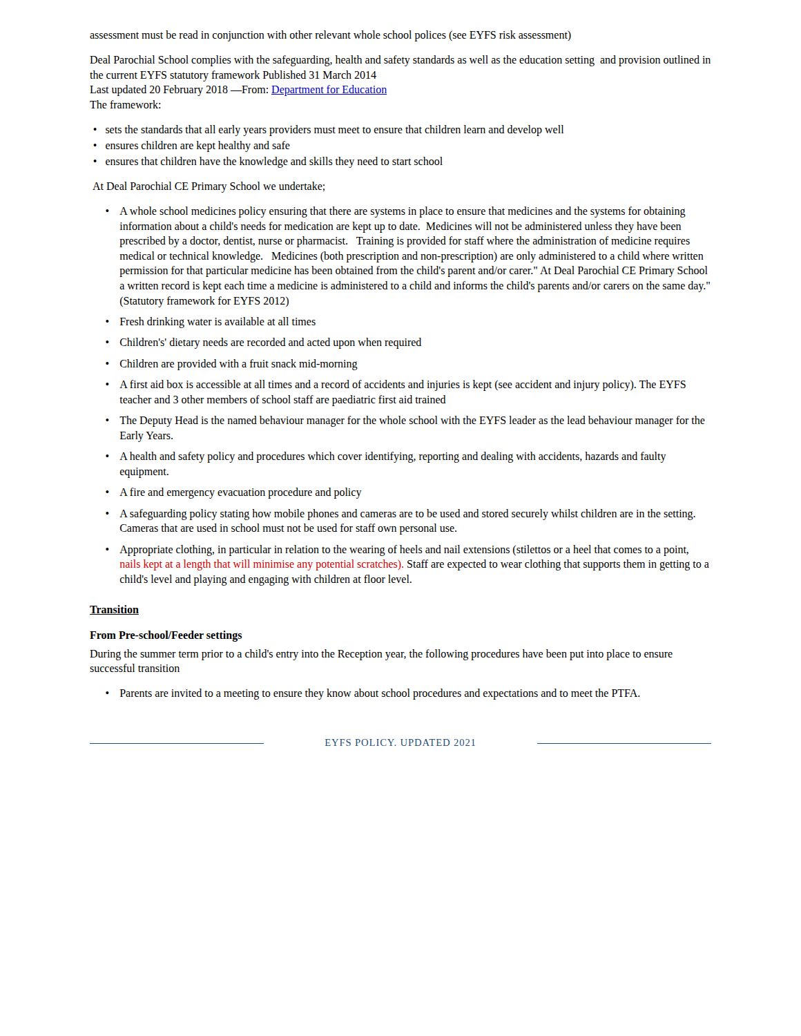assessment must be read in conjunction with other relevant whole school polices (see EYFS risk assessment)
Deal Parochial School complies with the safeguarding, health and safety standards as well as the education setting and provision outlined in the current EYFS statutory framework Published 31 March 2014
Last updated 20 February 2018 —From: Department for Education
The framework:
sets the standards that all early years providers must meet to ensure that children learn and develop well
ensures children are kept healthy and safe
ensures that children have the knowledge and skills they need to start school
At Deal Parochial CE Primary School we undertake;
A whole school medicines policy ensuring that there are systems in place to ensure that medicines and the systems for obtaining information about a child's needs for medication are kept up to date. Medicines will not be administered unless they have been prescribed by a doctor, dentist, nurse or pharmacist. Training is provided for staff where the administration of medicine requires medical or technical knowledge. Medicines (both prescription and non-prescription) are only administered to a child where written permission for that particular medicine has been obtained from the child's parent and/or carer." At Deal Parochial CE Primary School a written record is kept each time a medicine is administered to a child and informs the child's parents and/or carers on the same day." (Statutory framework for EYFS 2012)
Fresh drinking water is available at all times
Children's' dietary needs are recorded and acted upon when required
Children are provided with a fruit snack mid-morning
A first aid box is accessible at all times and a record of accidents and injuries is kept (see accident and injury policy). The EYFS teacher and 3 other members of school staff are paediatric first aid trained
The Deputy Head is the named behaviour manager for the whole school with the EYFS leader as the lead behaviour manager for the Early Years.
A health and safety policy and procedures which cover identifying, reporting and dealing with accidents, hazards and faulty equipment.
A fire and emergency evacuation procedure and policy
A safeguarding policy stating how mobile phones and cameras are to be used and stored securely whilst children are in the setting. Cameras that are used in school must not be used for staff own personal use.
Appropriate clothing, in particular in relation to the wearing of heels and nail extensions (stilettos or a heel that comes to a point, nails kept at a length that will minimise any potential scratches). Staff are expected to wear clothing that supports them in getting to a child's level and playing and engaging with children at floor level.
Transition
From Pre-school/Feeder settings
During the summer term prior to a child's entry into the Reception year, the following procedures have been put into place to ensure successful transition
Parents are invited to a meeting to ensure they know about school procedures and expectations and to meet the PTFA.
EYFS POLICY. UPDATED 2021